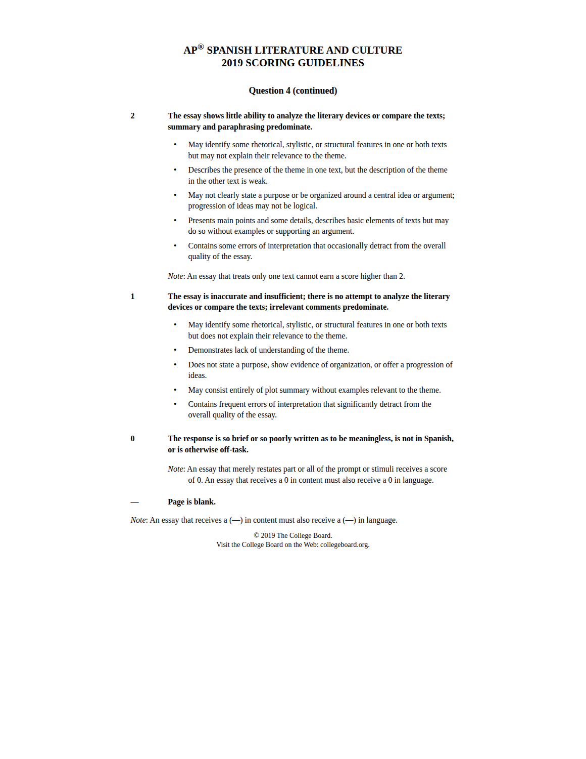AP® SPANISH LITERATURE AND CULTURE 2019 SCORING GUIDELINES
Question 4 (continued)
2
The essay shows little ability to analyze the literary devices or compare the texts; summary and paraphrasing predominate.
May identify some rhetorical, stylistic, or structural features in one or both texts but may not explain their relevance to the theme.
Describes the presence of the theme in one text, but the description of the theme in the other text is weak.
May not clearly state a purpose or be organized around a central idea or argument; progression of ideas may not be logical.
Presents main points and some details, describes basic elements of texts but may do so without examples or supporting an argument.
Contains some errors of interpretation that occasionally detract from the overall quality of the essay.
Note: An essay that treats only one text cannot earn a score higher than 2.
1
The essay is inaccurate and insufficient; there is no attempt to analyze the literary devices or compare the texts; irrelevant comments predominate.
May identify some rhetorical, stylistic, or structural features in one or both texts but does not explain their relevance to the theme.
Demonstrates lack of understanding of the theme.
Does not state a purpose, show evidence of organization, or offer a progression of ideas.
May consist entirely of plot summary without examples relevant to the theme.
Contains frequent errors of interpretation that significantly detract from the overall quality of the essay.
0
The response is so brief or so poorly written as to be meaningless, is not in Spanish, or is otherwise off-task.
Note: An essay that merely restates part or all of the prompt or stimuli receives a score of 0. An essay that receives a 0 in content must also receive a 0 in language.
—
Page is blank.
Note: An essay that receives a (—) in content must also receive a (—) in language.
© 2019 The College Board.
Visit the College Board on the Web: collegeboard.org.